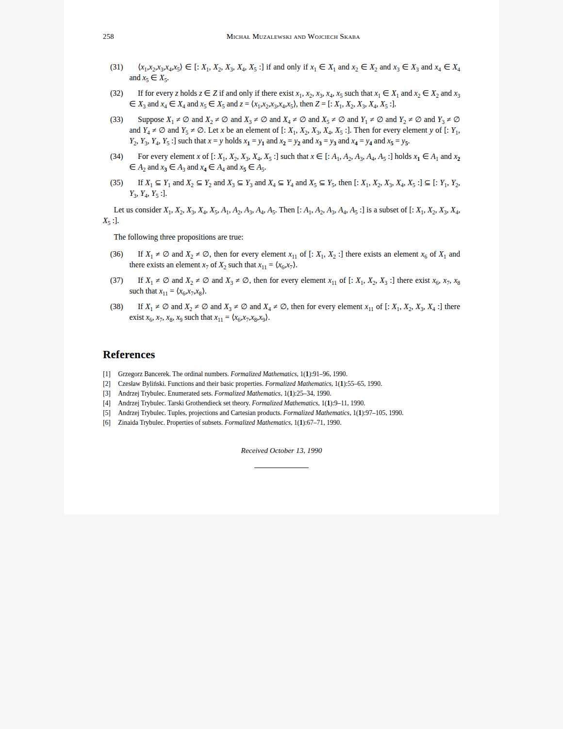258 Michał Muzalewski and Wojciech Skaba
(31) ⟨x1,x2,x3,x4,x5⟩ ∈ [: X1, X2, X3, X4, X5 :] if and only if x1 ∈ X1 and x2 ∈ X2 and x3 ∈ X3 and x4 ∈ X4 and x5 ∈ X5.
(32) If for every z holds z ∈ Z if and only if there exist x1, x2, x3, x4, x5 such that x1 ∈ X1 and x2 ∈ X2 and x3 ∈ X3 and x4 ∈ X4 and x5 ∈ X5 and z = ⟨x1,x2,x3,x4,x5⟩, then Z = [: X1, X2, X3, X4, X5 :].
(33) Suppose X1 ≠ ∅ and X2 ≠ ∅ and X3 ≠ ∅ and X4 ≠ ∅ and X5 ≠ ∅ and Y1 ≠ ∅ and Y2 ≠ ∅ and Y3 ≠ ∅ and Y4 ≠ ∅ and Y5 ≠ ∅. Let x be an element of [: X1, X2, X3, X4, X5 :]. Then for every element y of [: Y1, Y2, Y3, Y4, Y5 :] such that x = y holds x1 = y1 and x2 = y2 and x3 = y3 and x4 = y4 and x5 = y5.
(34) For every element x of [: X1, X2, X3, X4, X5 :] such that x ∈ [: A1, A2, A3, A4, A5 :] holds x1 ∈ A1 and x2 ∈ A2 and x3 ∈ A3 and x4 ∈ A4 and x5 ∈ A5.
(35) If X1 ⊆ Y1 and X2 ⊆ Y2 and X3 ⊆ Y3 and X4 ⊆ Y4 and X5 ⊆ Y5, then [: X1, X2, X3, X4, X5 :] ⊆ [: Y1, Y2, Y3, Y4, Y5 :].
Let us consider X1, X2, X3, X4, X5, A1, A2, A3, A4, A5. Then [: A1, A2, A3, A4, A5 :] is a subset of [: X1, X2, X3, X4, X5 :].
The following three propositions are true:
(36) If X1 ≠ ∅ and X2 ≠ ∅, then for every element x11 of [: X1, X2 :] there exists an element x6 of X1 and there exists an element x7 of X2 such that x11 = ⟨x6,x7⟩.
(37) If X1 ≠ ∅ and X2 ≠ ∅ and X3 ≠ ∅, then for every element x11 of [: X1, X2, X3 :] there exist x6, x7, x8 such that x11 = ⟨x6,x7,x8⟩.
(38) If X1 ≠ ∅ and X2 ≠ ∅ and X3 ≠ ∅ and X4 ≠ ∅, then for every element x11 of [: X1, X2, X3, X4 :] there exist x6, x7, x8, x9 such that x11 = ⟨x6,x7,x8,x9⟩.
References
[1] Grzegorz Bancerek. The ordinal numbers. Formalized Mathematics, 1(1):91–96, 1990.
[2] Czesław Byliński. Functions and their basic properties. Formalized Mathematics, 1(1):55–65, 1990.
[3] Andrzej Trybulec. Enumerated sets. Formalized Mathematics, 1(1):25–34, 1990.
[4] Andrzej Trybulec. Tarski Grothendieck set theory. Formalized Mathematics, 1(1):9–11, 1990.
[5] Andrzej Trybulec. Tuples, projections and Cartesian products. Formalized Mathematics, 1(1):97–105, 1990.
[6] Zinaida Trybulec. Properties of subsets. Formalized Mathematics, 1(1):67–71, 1990.
Received October 13, 1990